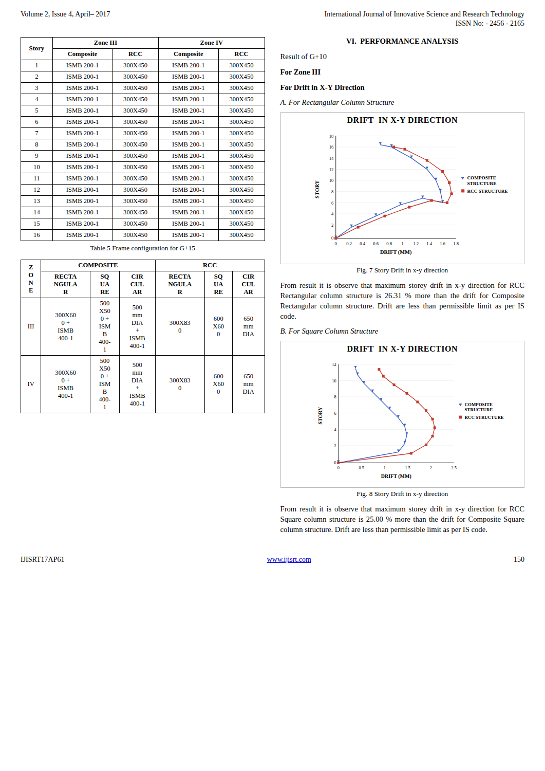Volume 2, Issue 4, April– 2017
International Journal of Innovative Science and Research Technology
ISSN No: - 2456 - 2165
| Story | Zone III | Zone IV |
| --- | --- | --- |
| Composite | RCC | Composite | RCC |
| 1 | ISMB 200-1 | 300X450 | ISMB 200-1 | 300X450 |
| 2 | ISMB 200-1 | 300X450 | ISMB 200-1 | 300X450 |
| 3 | ISMB 200-1 | 300X450 | ISMB 200-1 | 300X450 |
| 4 | ISMB 200-1 | 300X450 | ISMB 200-1 | 300X450 |
| 5 | ISMB 200-1 | 300X450 | ISMB 200-1 | 300X450 |
| 6 | ISMB 200-1 | 300X450 | ISMB 200-1 | 300X450 |
| 7 | ISMB 200-1 | 300X450 | ISMB 200-1 | 300X450 |
| 8 | ISMB 200-1 | 300X450 | ISMB 200-1 | 300X450 |
| 9 | ISMB 200-1 | 300X450 | ISMB 200-1 | 300X450 |
| 10 | ISMB 200-1 | 300X450 | ISMB 200-1 | 300X450 |
| 11 | ISMB 200-1 | 300X450 | ISMB 200-1 | 300X450 |
| 12 | ISMB 200-1 | 300X450 | ISMB 200-1 | 300X450 |
| 13 | ISMB 200-1 | 300X450 | ISMB 200-1 | 300X450 |
| 14 | ISMB 200-1 | 300X450 | ISMB 200-1 | 300X450 |
| 15 | ISMB 200-1 | 300X450 | ISMB 200-1 | 300X450 |
| 16 | ISMB 200-1 | 300X450 | ISMB 200-1 | 300X450 |
Table.5 Frame configuration for G+15
| Z O N E | COMPOSITE | RCC |
| --- | --- | --- |
| RECTA NGULA R | SQ UA RE | CIR CUL AR | RECTA NGULA R | SQ UA RE | CIR CUL AR |
| III | 300X60 0 + ISMB 400-1 | 500 X50 0 + ISM B 400- 1 | 500 mm DIA + ISMB 400-1 | 300X83 0 | 600 X60 0 | 650 mm DIA |
| IV | 300X60 0 + ISMB 400-1 | 500 X50 0 + ISM B 400- 1 | 500 mm DIA + ISMB 400-1 | 300X83 0 | 600 X60 0 | 650 mm DIA |
VI. PERFORMANCE ANALYSIS
Result of G+10
For Zone III
For Drift in X-Y Direction
A. For Rectangular Column Structure
DRIFT IN X-Y DIRECTION
18 16 14 12 10 8 6 4 2 0 0 0.2 0.4 0.6 0.8 1 1.2 1.4 1.6 1.8 DRIFT (MM) STORY COMPOSITE STRUCTURE RCC STRUCTURE
Fig. 7 Story Drift in x-y direction
From result it is observe that maximum storey drift in x-y direction for RCC Rectangular column structure is 26.31 % more than the drift for Composite Rectangular column structure. Drift are less than permissible limit as per IS code.
B. For Square Column Structure
DRIFT IN X-Y DIRECTION
12 10 8 6 4 2 0 0 0.5 1 1.5 2 2.5 DRIFT (MM) STORY COMPOSITE STRUCTURE RCC STRUCTURE
Fig. 8 Story Drift in x-y direction
From result it is observe that maximum storey drift in x-y direction for RCC Square column structure is 25.00 % more than the drift for Composite Square column structure. Drift are less than permissible limit as per IS code.
IJISRT17AP61
www.ijisrt.com
150